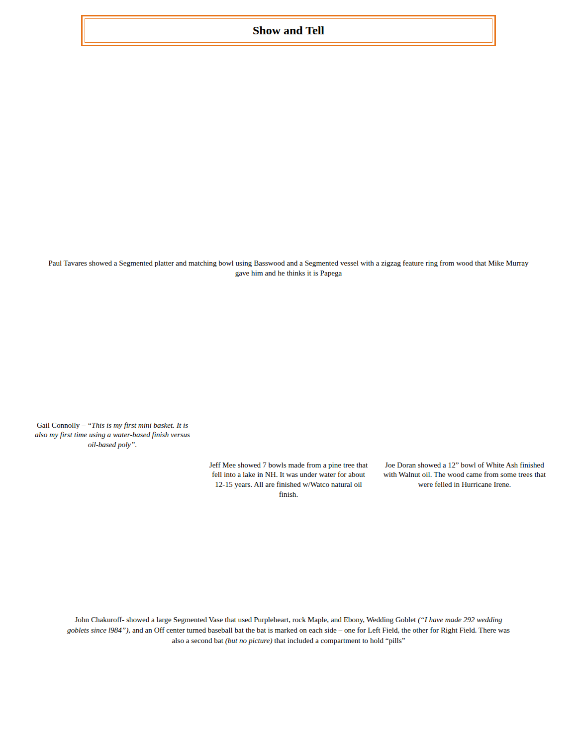Show and Tell
Paul Tavares showed a Segmented platter and matching bowl using Basswood and a Segmented vessel with a zigzag feature ring from wood that Mike Murray gave him and he thinks it is Papega
Gail Connolly – “This is my first mini basket. It is also my first time using a water-based finish versus oil-based poly”.
Jeff Mee showed 7 bowls made from a pine tree that fell into a lake in NH. It was under water for about 12-15 years. All are finished w/Watco natural oil finish.
Joe Doran showed a 12” bowl of White Ash finished with Walnut oil. The wood came from some trees that were felled in Hurricane Irene.
John Chakuroff- showed a large Segmented Vase that used Purpleheart, rock Maple, and Ebony, Wedding Goblet (“I have made 292 wedding goblets since l984”), and an Off center turned baseball bat the bat is marked on each side – one for Left Field, the other for Right Field. There was also a second bat (but no picture) that included a compartment to hold “pills”